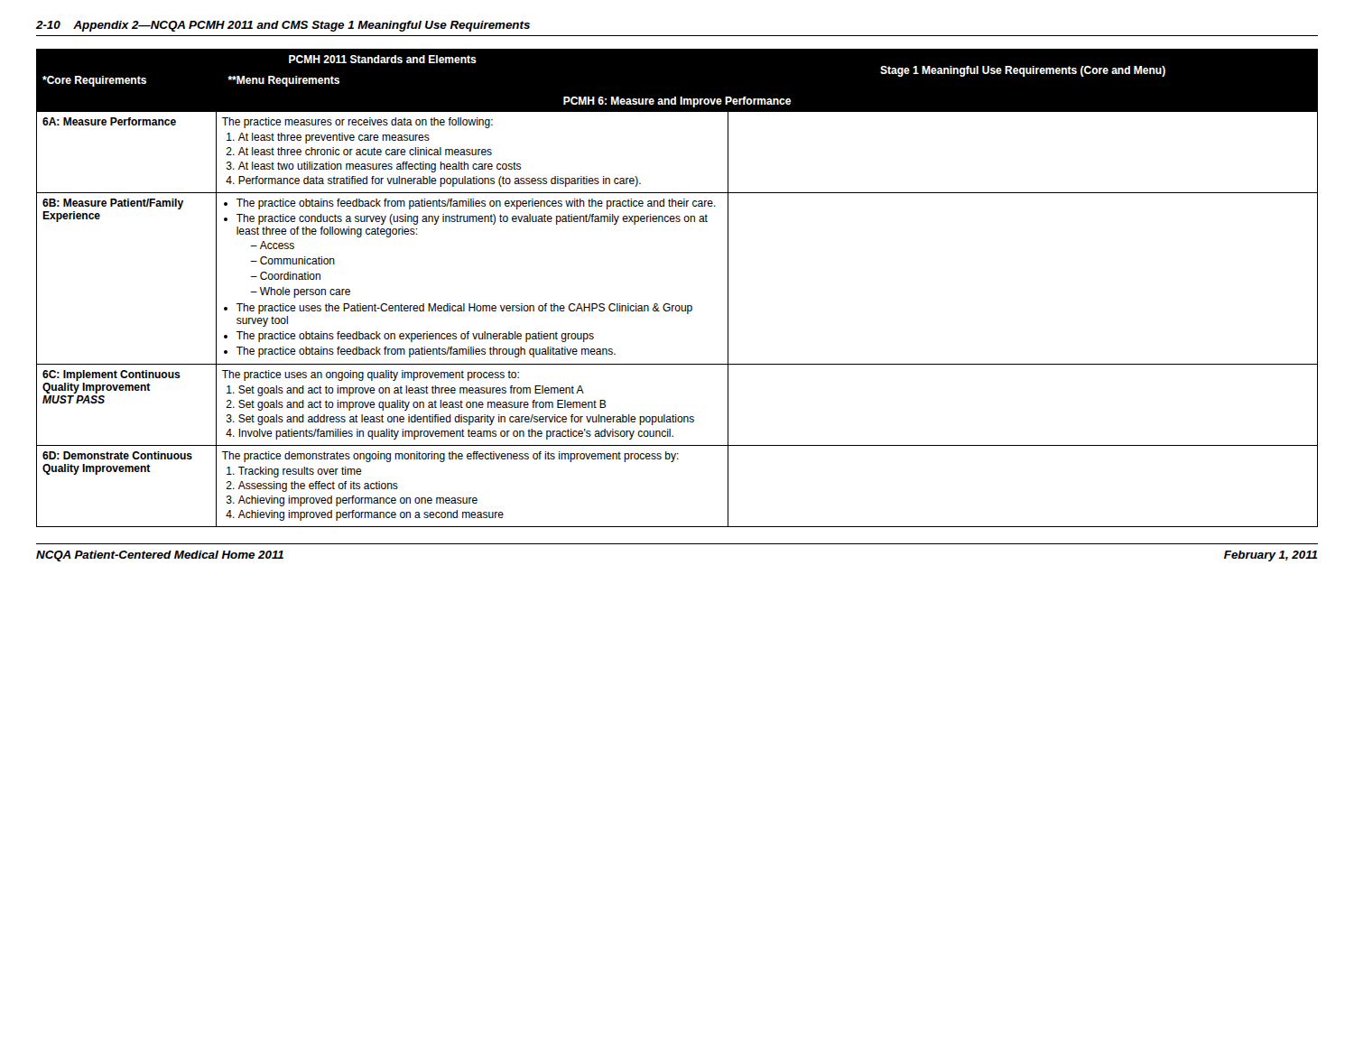2-10 Appendix 2—NCQA PCMH 2011 and CMS Stage 1 Meaningful Use Requirements
| PCMH 2011 Standards and Elements | Stage 1 Meaningful Use Requirements (Core and Menu) |
| *Core Requirements **Menu Requirements |
| PCMH 6: Measure and Improve Performance |
| 6A: Measure Performance | The practice measures or receives data on the following: At least three preventive care measures At least three chronic or acute care clinical measures At least two utilization measures affecting health care costs Performance data stratified for vulnerable populations (to assess disparities in care). | |
| 6B: Measure Patient/Family Experience | The practice obtains feedback from patients/families on experiences with the practice and their care. The practice conducts a survey (using any instrument) to evaluate patient/family experiences on at least three of the following categories: Access Communication Coordination Whole person care The practice uses the Patient-Centered Medical Home version of the CAHPS Clinician & Group survey tool The practice obtains feedback on experiences of vulnerable patient groups The practice obtains feedback from patients/families through qualitative means. | |
| 6C: Implement Continuous Quality Improvement MUST PASS | The practice uses an ongoing quality improvement process to: Set goals and act to improve on at least three measures from Element A Set goals and act to improve quality on at least one measure from Element B Set goals and address at least one identified disparity in care/service for vulnerable populations Involve patients/families in quality improvement teams or on the practice's advisory council. | |
| 6D: Demonstrate Continuous Quality Improvement | The practice demonstrates ongoing monitoring the effectiveness of its improvement process by: Tracking results over time Assessing the effect of its actions Achieving improved performance on one measure Achieving improved performance on a second measure | |
NCQA Patient-Centered Medical Home 2011 February 1, 2011